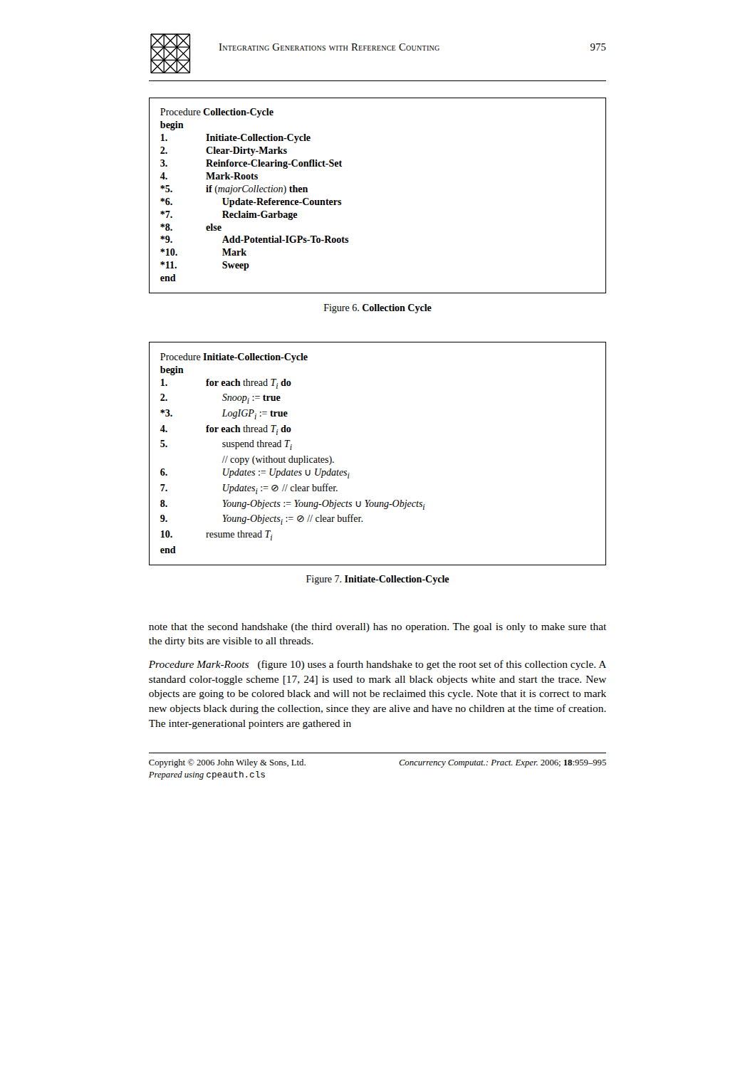Integrating Generations with Reference Counting 975
Procedure Collection-Cycle
begin
| 1. | Initiate-Collection-Cycle |
| 2. | Clear-Dirty-Marks |
| 3. | Reinforce-Clearing-Conflict-Set |
| 4. | Mark-Roots |
| *5. | if ( majorCollection ) then |
| *6. | Update-Reference-Counters |
| *7. | Reclaim-Garbage |
| *8. | else |
| *9. | Add-Potential-IGPs-To-Roots |
| *10. | Mark |
| *11. | Sweep |
end
Figure 6. Collection Cycle
Procedure Initiate-Collection-Cycle
begin
| 1. | for each thread T i do |
| 2. | Snoop i := true |
| *3. | LogIGP i := true |
| 4. | for each thread T i do |
| 5. | suspend thread T i |
| | // copy (without duplicates). |
| 6. | Updates := Updates ∪ Updates i |
| 7. | Updates i := ⊘ // clear buffer. |
| 8. | Young-Objects := Young-Objects ∪ Young-Objects i |
| 9. | Young-Objects i := ⊘ // clear buffer. |
| 10. | resume thread T i |
end
Figure 7. Initiate-Collection-Cycle
note that the second handshake (the third overall) has no operation. The goal is only to make sure that the dirty bits are visible to all threads.
Procedure Mark-Roots (figure 10) uses a fourth handshake to get the root set of this collection cycle. A standard color-toggle scheme [17, 24] is used to mark all black objects white and start the trace. New objects are going to be colored black and will not be reclaimed this cycle. Note that it is correct to mark new objects black during the collection, since they are alive and have no children at the time of creation. The inter-generational pointers are gathered in
Copyright © 2006 John Wiley & Sons, Ltd.
Prepared using cpeauth.cls
Concurrency Computat.: Pract. Exper. 2006; 18:959–995